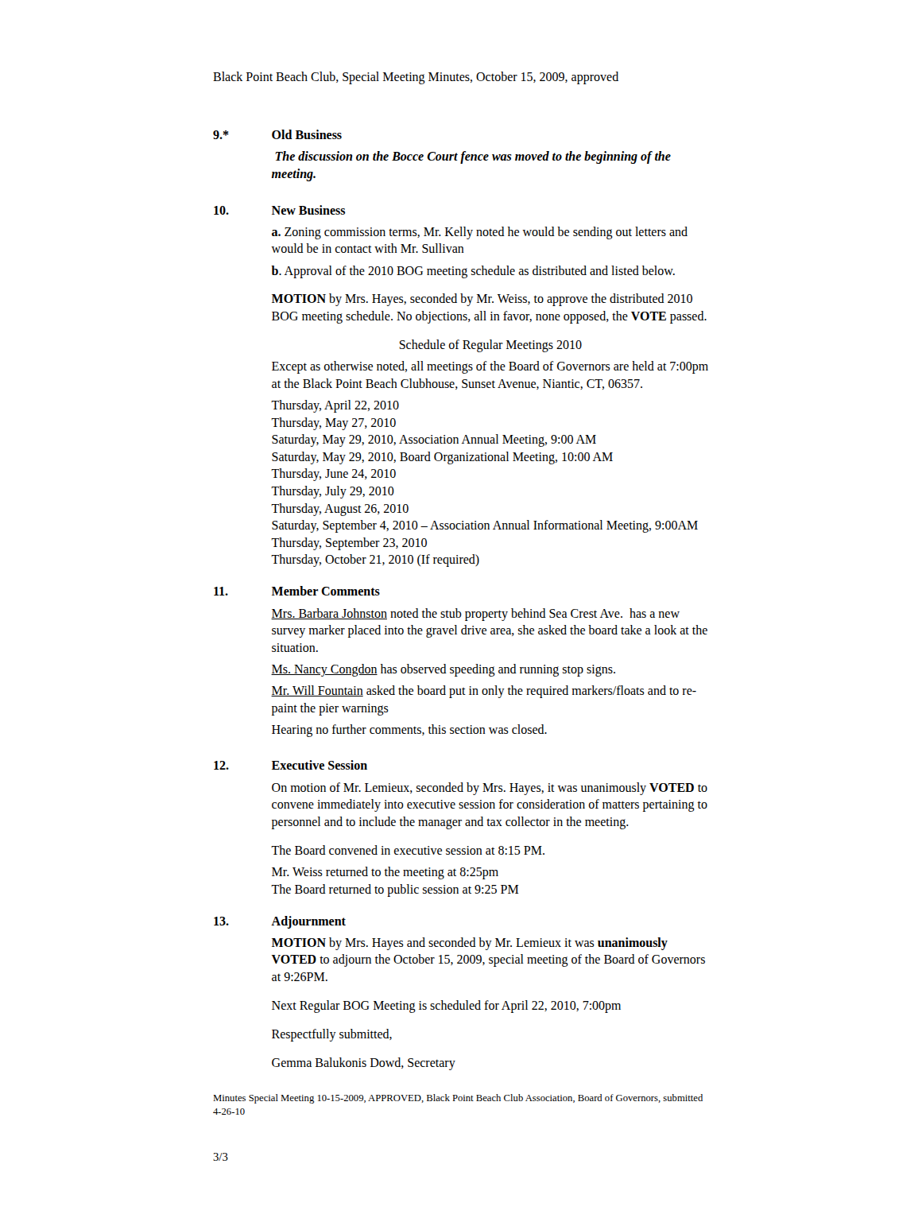Black Point Beach Club, Special Meeting Minutes, October 15, 2009, approved
9.*
Old Business
The discussion on the Bocce Court fence was moved to the beginning of the meeting.
10.
New Business
a. Zoning commission terms, Mr. Kelly noted he would be sending out letters and would be in contact with Mr. Sullivan
b. Approval of the 2010 BOG meeting schedule as distributed and listed below.
MOTION by Mrs. Hayes, seconded by Mr. Weiss, to approve the distributed 2010 BOG meeting schedule. No objections, all in favor, none opposed, the VOTE passed.
Schedule of Regular Meetings 2010
Except as otherwise noted, all meetings of the Board of Governors are held at 7:00pm at the Black Point Beach Clubhouse, Sunset Avenue, Niantic, CT, 06357.
Thursday, April 22, 2010
Thursday, May 27, 2010
Saturday, May 29, 2010, Association Annual Meeting, 9:00 AM
Saturday, May 29, 2010, Board Organizational Meeting, 10:00 AM
Thursday, June 24, 2010
Thursday, July 29, 2010
Thursday, August 26, 2010
Saturday, September 4, 2010 – Association Annual Informational Meeting, 9:00AM
Thursday, September 23, 2010
Thursday, October 21, 2010 (If required)
11.
Member Comments
Mrs. Barbara Johnston noted the stub property behind Sea Crest Ave. has a new survey marker placed into the gravel drive area, she asked the board take a look at the situation.
Ms. Nancy Congdon has observed speeding and running stop signs.
Mr. Will Fountain asked the board put in only the required markers/floats and to re-paint the pier warnings
Hearing no further comments, this section was closed.
12.
Executive Session
On motion of Mr. Lemieux, seconded by Mrs. Hayes, it was unanimously VOTED to convene immediately into executive session for consideration of matters pertaining to personnel and to include the manager and tax collector in the meeting.
The Board convened in executive session at 8:15 PM.
Mr. Weiss returned to the meeting at 8:25pm
The Board returned to public session at 9:25 PM
13.
Adjournment
MOTION by Mrs. Hayes and seconded by Mr. Lemieux it was unanimously VOTED to adjourn the October 15, 2009, special meeting of the Board of Governors at 9:26PM.
Next Regular BOG Meeting is scheduled for April 22, 2010, 7:00pm
Respectfully submitted,
Gemma Balukonis Dowd, Secretary
Minutes Special Meeting 10-15-2009, APPROVED, Black Point Beach Club Association, Board of Governors, submitted 4-26-10
3/3